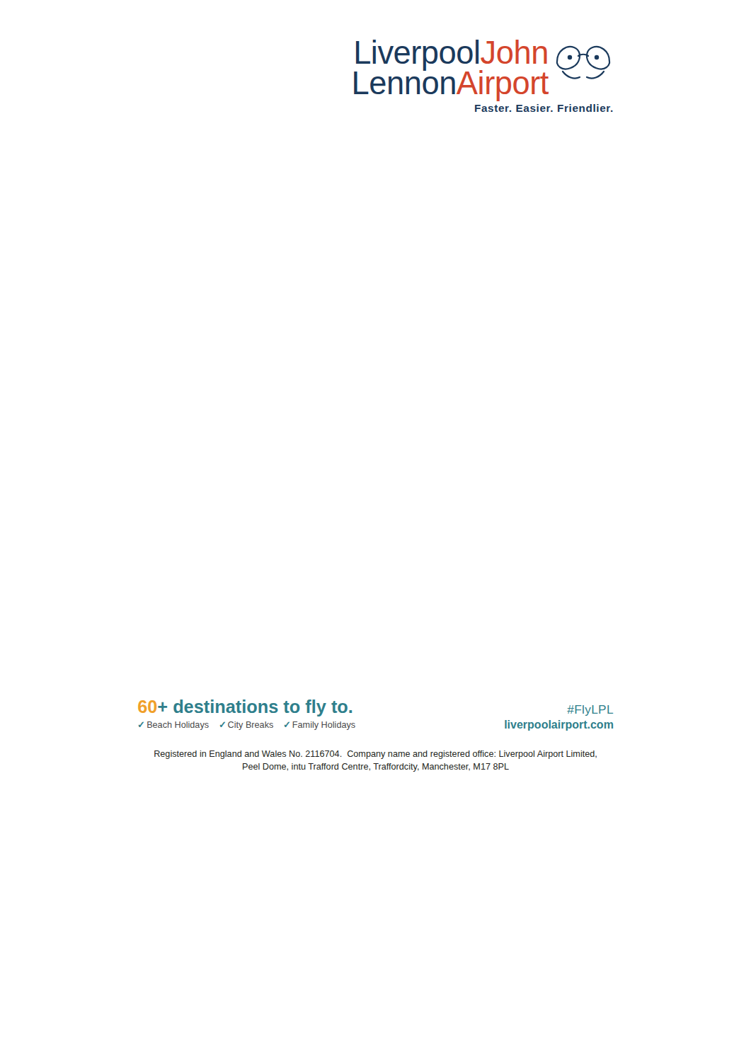Liverpool John Lennon Airport
Faster. Easier. Friendlier.
60+ destinations to fly to.
✓Beach Holidays ✓City Breaks ✓Family Holidays
#FlyLPL
liverpoolairport.com
Registered in England and Wales No. 2116704. Company name and registered office: Liverpool Airport Limited,
Peel Dome, intu Trafford Centre, Traffordcity, Manchester, M17 8PL